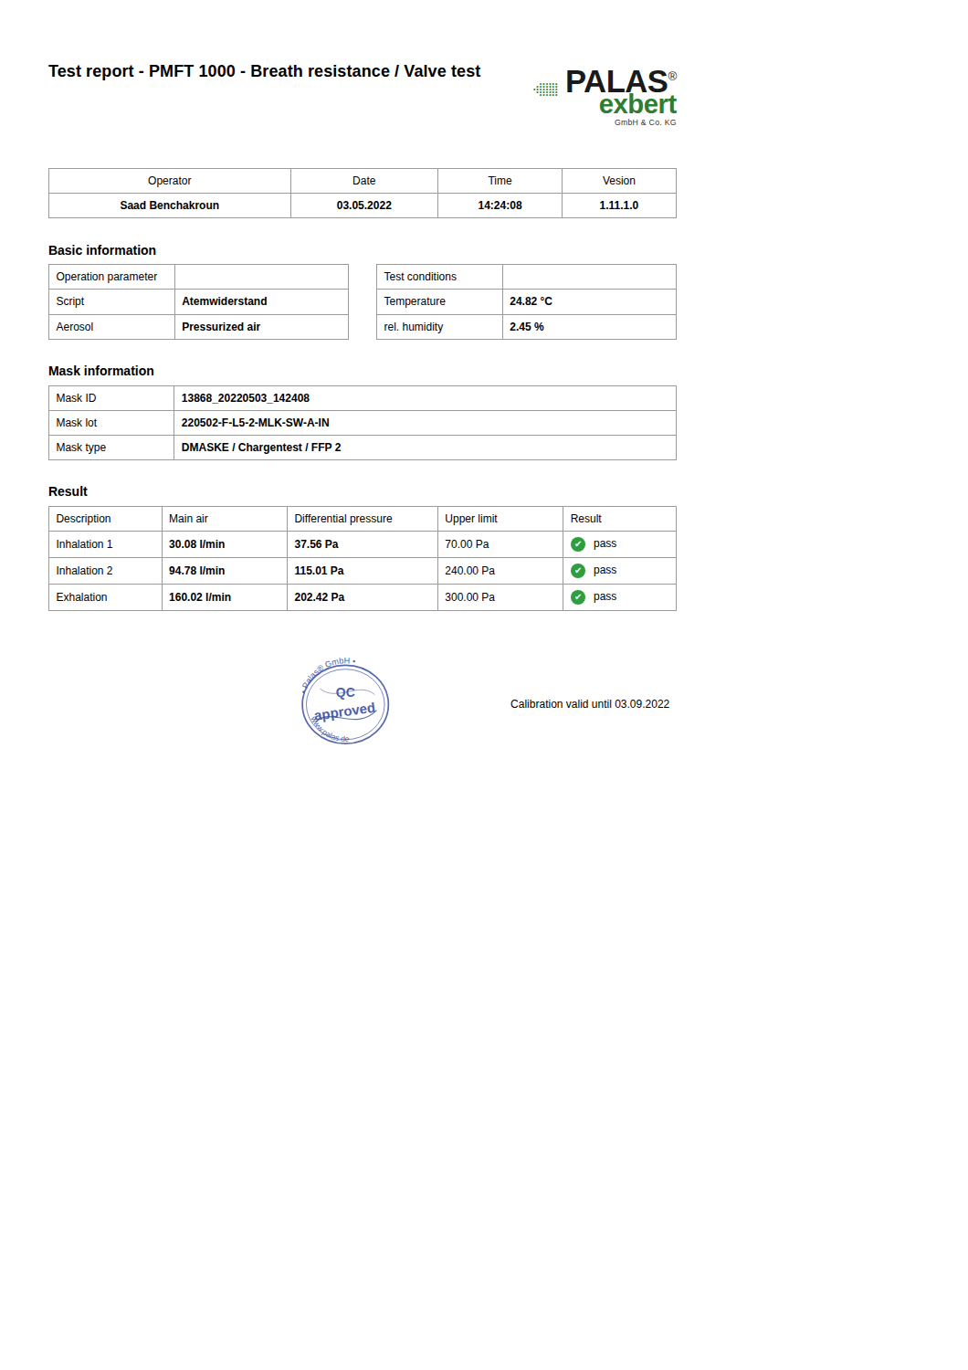Test report - PMFT 1000 - Breath resistance / Valve test
•••••• ••••••• •••••••• ••••••• •••••• PALAS®
exbert
GmbH & Co. KG
| Operator | Date | Time | Vesion |
| --- | --- | --- | --- |
| Saad Benchakroun | 03.05.2022 | 14:24:08 | 1.11.1.0 |
Basic information
| Operation parameter | |
| Script | Atemwiderstand |
| Aerosol | Pressurized air |
| Test conditions | |
| Temperature | 24.82 °C |
| rel. humidity | 2.45 % |
Mask information
| Mask ID | 13868_20220503_142408 |
| Mask lot | 220502-F-L5-2-MLK-SW-A-IN |
| Mask type | DMASKE / Chargentest / FFP 2 |
Result
| Description | Main air | Differential pressure | Upper limit | Result |
| Inhalation 1 | 30.08 l/min | 37.56 Pa | 70.00 Pa | ✔ pass |
| Inhalation 2 | 94.78 l/min | 115.01 Pa | 240.00 Pa | ✔ pass |
| Exhalation | 160.02 l/min | 202.42 Pa | 300.00 Pa | ✔ pass |
• Palas® GmbH • www.palas.de QC approved
Calibration valid until 03.09.2022